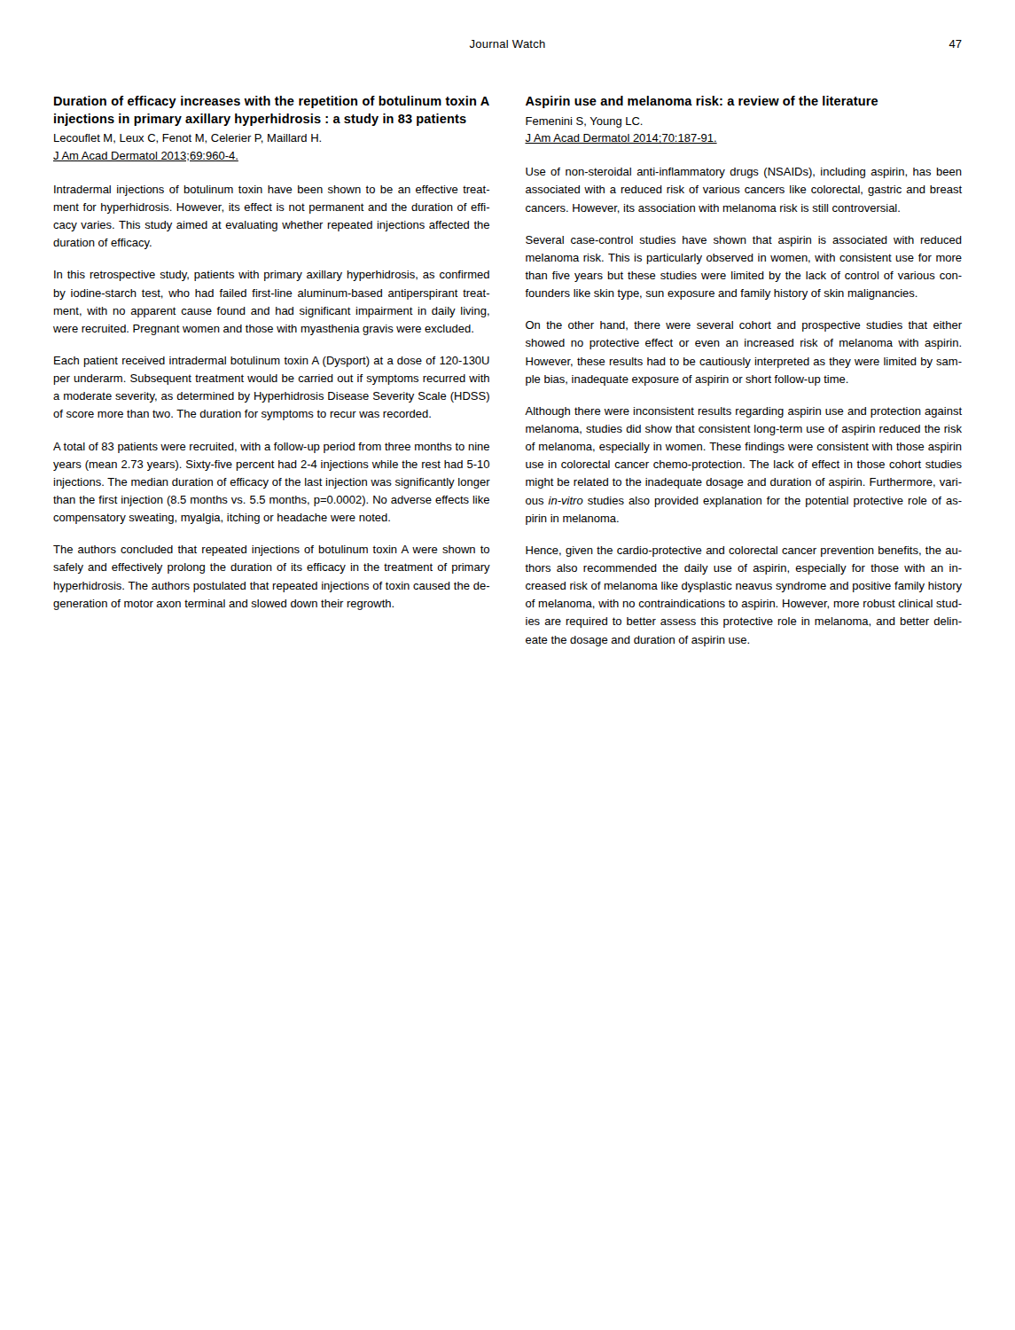Journal Watch 47
Duration of efficacy increases with the repetition of botulinum toxin A injections in primary axillary hyperhidrosis : a study in 83 patients
Lecouflet M, Leux C, Fenot M, Celerier P, Maillard H.
J Am Acad Dermatol 2013;69:960-4.
Intradermal injections of botulinum toxin have been shown to be an effective treatment for hyperhidrosis. However, its effect is not permanent and the duration of efficacy varies. This study aimed at evaluating whether repeated injections affected the duration of efficacy.
In this retrospective study, patients with primary axillary hyperhidrosis, as confirmed by iodine-starch test, who had failed first-line aluminum-based antiperspirant treatment, with no apparent cause found and had significant impairment in daily living, were recruited. Pregnant women and those with myasthenia gravis were excluded.
Each patient received intradermal botulinum toxin A (Dysport) at a dose of 120-130U per underarm. Subsequent treatment would be carried out if symptoms recurred with a moderate severity, as determined by Hyperhidrosis Disease Severity Scale (HDSS) of score more than two. The duration for symptoms to recur was recorded.
A total of 83 patients were recruited, with a follow-up period from three months to nine years (mean 2.73 years). Sixty-five percent had 2-4 injections while the rest had 5-10 injections. The median duration of efficacy of the last injection was significantly longer than the first injection (8.5 months vs. 5.5 months, p=0.0002). No adverse effects like compensatory sweating, myalgia, itching or headache were noted.
The authors concluded that repeated injections of botulinum toxin A were shown to safely and effectively prolong the duration of its efficacy in the treatment of primary hyperhidrosis. The authors postulated that repeated injections of toxin caused the degeneration of motor axon terminal and slowed down their regrowth.
Aspirin use and melanoma risk: a review of the literature
Femenini S, Young LC.
J Am Acad Dermatol 2014;70:187-91.
Use of non-steroidal anti-inflammatory drugs (NSAIDs), including aspirin, has been associated with a reduced risk of various cancers like colorectal, gastric and breast cancers. However, its association with melanoma risk is still controversial.
Several case-control studies have shown that aspirin is associated with reduced melanoma risk. This is particularly observed in women, with consistent use for more than five years but these studies were limited by the lack of control of various confounders like skin type, sun exposure and family history of skin malignancies.
On the other hand, there were several cohort and prospective studies that either showed no protective effect or even an increased risk of melanoma with aspirin. However, these results had to be cautiously interpreted as they were limited by sample bias, inadequate exposure of aspirin or short follow-up time.
Although there were inconsistent results regarding aspirin use and protection against melanoma, studies did show that consistent long-term use of aspirin reduced the risk of melanoma, especially in women. These findings were consistent with those aspirin use in colorectal cancer chemo-protection. The lack of effect in those cohort studies might be related to the inadequate dosage and duration of aspirin. Furthermore, various in-vitro studies also provided explanation for the potential protective role of aspirin in melanoma.
Hence, given the cardio-protective and colorectal cancer prevention benefits, the authors also recommended the daily use of aspirin, especially for those with an increased risk of melanoma like dysplastic neavus syndrome and positive family history of melanoma, with no contraindications to aspirin. However, more robust clinical studies are required to better assess this protective role in melanoma, and better delineate the dosage and duration of aspirin use.